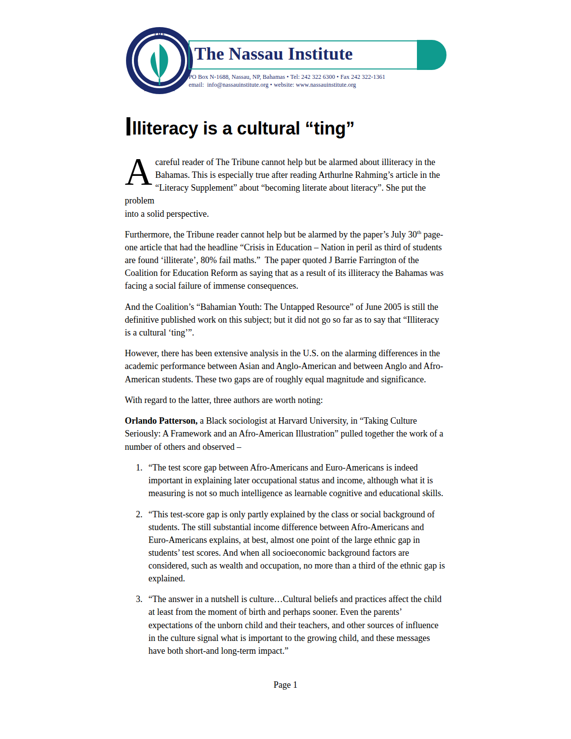T H E I N S T I T U T E N A S S A U N A S S A U
The Nassau Institute
PO Box N-1688, Nassau, NP, Bahamas • Tel: 242 322 6300 • Fax 242 322-1361
email: info@nassauinstitute.org • website: www.nassauinstitute.org
Illiteracy is a cultural “ting”
A
careful reader of The Tribune cannot help but be alarmed about illiteracy in the Bahamas. This is especially true after reading Arthurlne Rahming’s article in the “Literacy Supplement” about “becoming literate about literacy”. She put the problem
into a solid perspective.
Furthermore, the Tribune reader cannot help but be alarmed by the paper’s July 30th page-one article that had the headline “Crisis in Education – Nation in peril as third of students are found ‘illiterate’, 80% fail maths.” The paper quoted J Barrie Farrington of the Coalition for Education Reform as saying that as a result of its illiteracy the Bahamas was facing a social failure of immense consequences.
And the Coalition’s “Bahamian Youth: The Untapped Resource” of June 2005 is still the definitive published work on this subject; but it did not go so far as to say that “Illiteracy is a cultural ‘ting’”.
However, there has been extensive analysis in the U.S. on the alarming differences in the academic performance between Asian and Anglo-American and between Anglo and Afro-American students. These two gaps are of roughly equal magnitude and significance.
With regard to the latter, three authors are worth noting:
Orlando Patterson, a Black sociologist at Harvard University, in “Taking Culture Seriously: A Framework and an Afro-American Illustration” pulled together the work of a number of others and observed –
“The test score gap between Afro-Americans and Euro-Americans is indeed important in explaining later occupational status and income, although what it is measuring is not so much intelligence as learnable cognitive and educational skills.
“This test-score gap is only partly explained by the class or social background of students. The still substantial income difference between Afro-Americans and Euro-Americans explains, at best, almost one point of the large ethnic gap in students’ test scores. And when all socioeconomic background factors are considered, such as wealth and occupation, no more than a third of the ethnic gap is explained.
“The answer in a nutshell is culture…Cultural beliefs and practices affect the child at least from the moment of birth and perhaps sooner. Even the parents’ expectations of the unborn child and their teachers, and other sources of influence in the culture signal what is important to the growing child, and these messages have both short-and long-term impact.”
Page 1